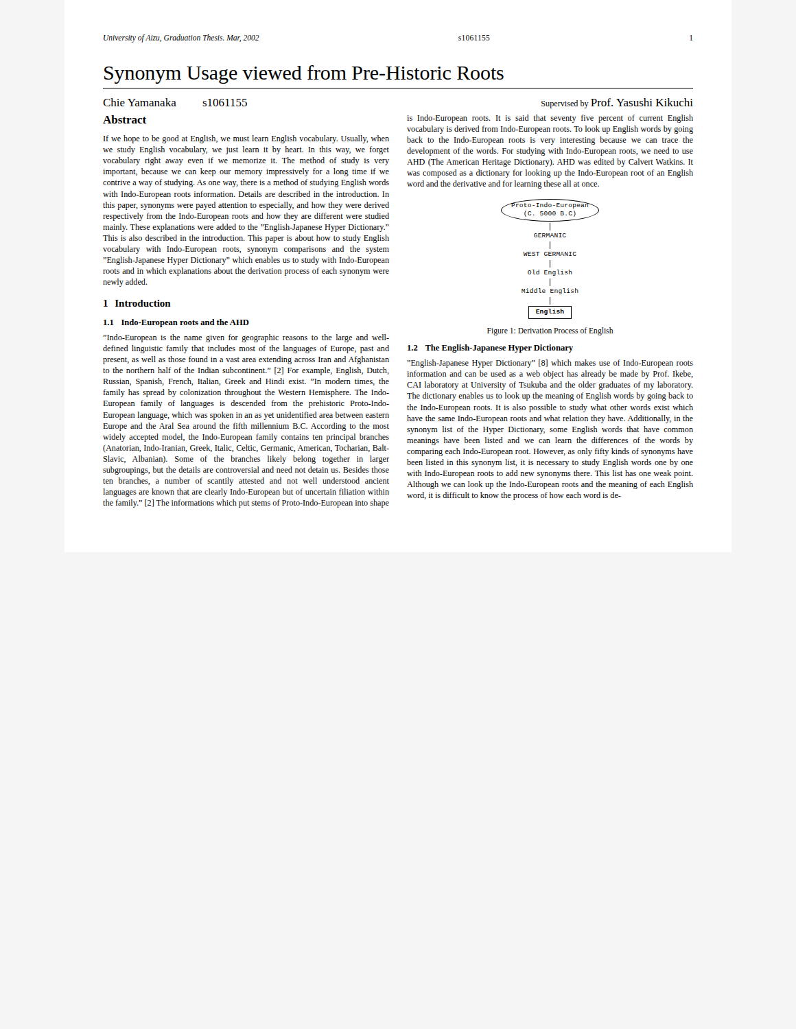University of Aizu, Graduation Thesis. Mar, 2002 s1061155 1
Synonym Usage viewed from Pre-Historic Roots
Chie Yamanaka s1061155
Supervised by Prof. Yasushi Kikuchi
Abstract
If we hope to be good at English, we must learn English vocabulary. Usually, when we study English vocabulary, we just learn it by heart. In this way, we forget vocabulary right away even if we memorize it. The method of study is very important, because we can keep our memory impressively for a long time if we contrive a way of studying. As one way, there is a method of studying English words with Indo-European roots information. Details are described in the introduction. In this paper, synonyms were payed attention to especially, and how they were derived respectively from the Indo-European roots and how they are different were studied mainly. These explanations were added to the ”English-Japanese Hyper Dictionary.” This is also described in the introduction. This paper is about how to study English vocabulary with Indo-European roots, synonym comparisons and the system ”English-Japanese Hyper Dictionary” which enables us to study with Indo-European roots and in which explanations about the derivation process of each synonym were newly added.
1 Introduction
1.1 Indo-European roots and the AHD
”Indo-European is the name given for geographic reasons to the large and well-defined linguistic family that includes most of the languages of Europe, past and present, as well as those found in a vast area extending across Iran and Afghanistan to the northern half of the Indian subcontinent.” [2] For example, English, Dutch, Russian, Spanish, French, Italian, Greek and Hindi exist. ”In modern times, the family has spread by colonization throughout the Western Hemisphere. The Indo-European family of languages is descended from the prehistoric Proto-Indo-European language, which was spoken in an as yet unidentified area between eastern Europe and the Aral Sea around the fifth millennium B.C. According to the most widely accepted model, the Indo-European family contains ten principal branches (Anatorian, Indo-Iranian, Greek, Italic, Celtic, Germanic, American, Tocharian, Balt-Slavic, Albanian). Some of the branches likely belong together in larger subgroupings, but the details are controversial and need not detain us. Besides those ten branches, a number of scantily attested and not well understood ancient languages are known that are clearly Indo-European but of uncertain filiation within the family.” [2] The informations which put stems of Proto-Indo-European into shape is Indo-European roots. It is said that seventy five percent of current English vocabulary is derived from Indo-European roots. To look up English words by going back to the Indo-European roots is very interesting because we can trace the development of the words. For studying with Indo-European roots, we need to use AHD (The American Heritage Dictionary). AHD was edited by Calvert Watkins. It was composed as a dictionary for looking up the Indo-European root of an English word and the derivative and for learning these all at once.
Proto-Indo-European
(C. 5000 B.C)
GERMANIC
WEST GERMANIC
Old English
Middle English
English
Figure 1: Derivation Process of English
1.2 The English-Japanese Hyper Dictionary
”English-Japanese Hyper Dictionary” [8] which makes use of Indo-European roots information and can be used as a web object has already be made by Prof. Ikebe, CAI laboratory at University of Tsukuba and the older graduates of my laboratory. The dictionary enables us to look up the meaning of English words by going back to the Indo-European roots. It is also possible to study what other words exist which have the same Indo-European roots and what relation they have. Additionally, in the synonym list of the Hyper Dictionary, some English words that have common meanings have been listed and we can learn the differences of the words by comparing each Indo-European root. However, as only fifty kinds of synonyms have been listed in this synonym list, it is necessary to study English words one by one with Indo-European roots to add new synonyms there. This list has one weak point. Although we can look up the Indo-European roots and the meaning of each English word, it is difficult to know the process of how each word is de-